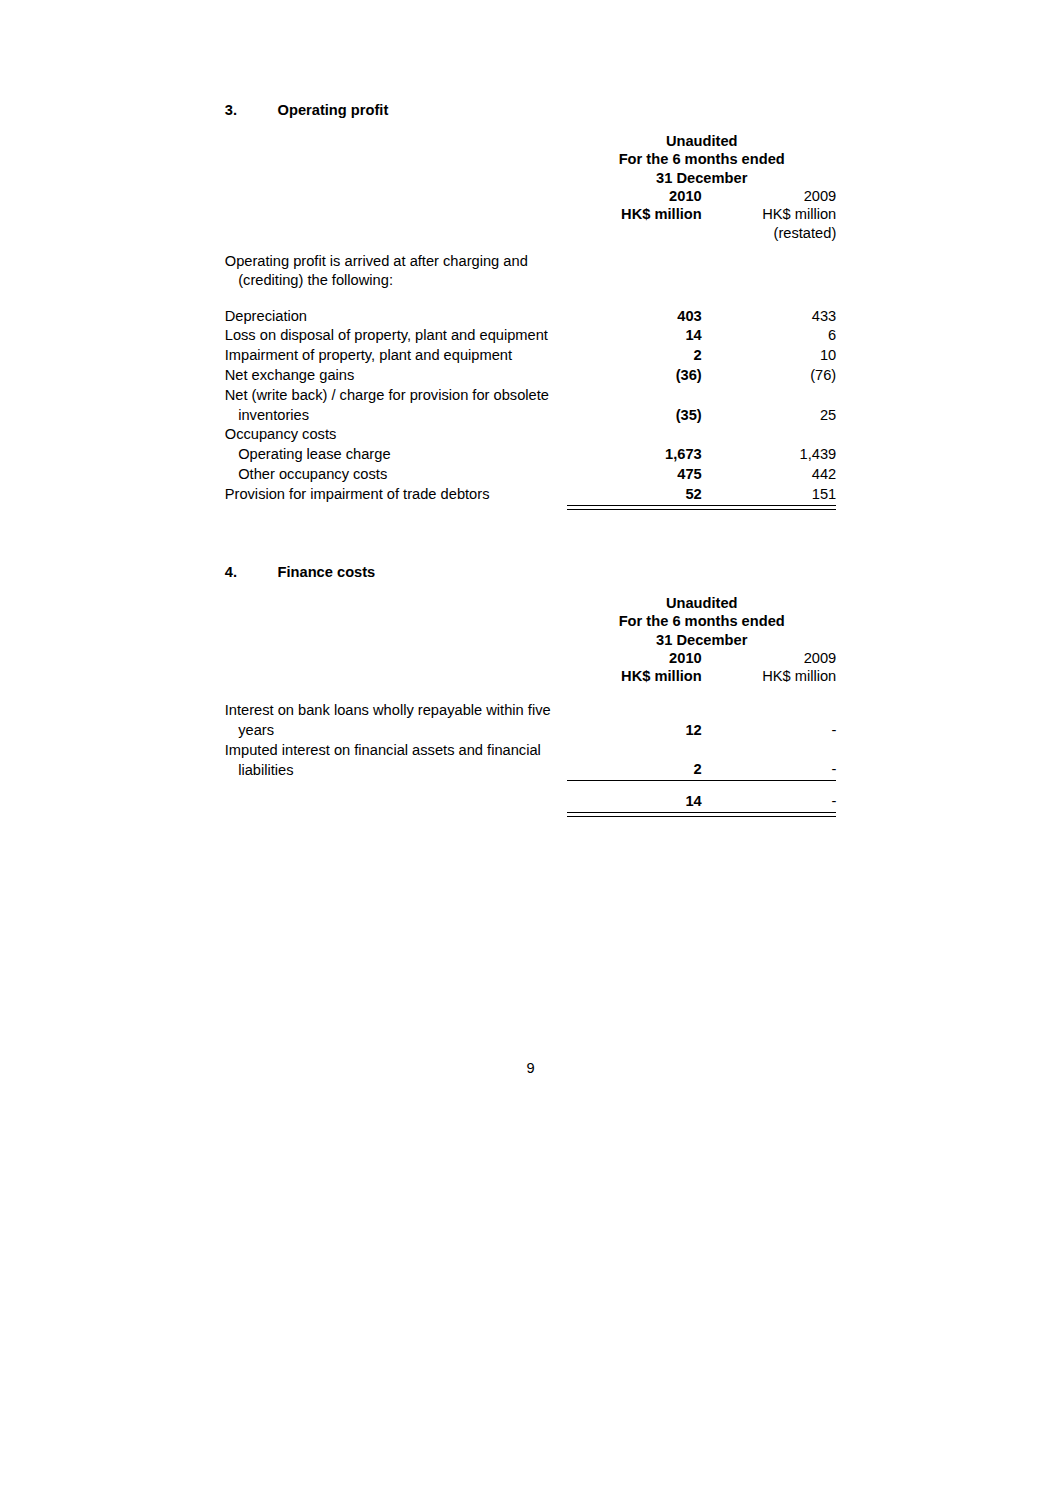3.
Operating profit
| | Unaudited |
| | For the 6 months ended |
| | 31 December |
| | 2010 | 2009 |
| | HK$ million | HK$ million |
| | | (restated) |
| Operating profit is arrived at after charging and | | |
| (crediting) the following: | | |
| Depreciation | 403 | 433 |
| Loss on disposal of property, plant and equipment | 14 | 6 |
| Impairment of property, plant and equipment | 2 | 10 |
| Net exchange gains | (36) | (76) |
| Net (write back) / charge for provision for obsolete | | |
| inventories | (35) | 25 |
| Occupancy costs | | |
| Operating lease charge | 1,673 | 1,439 |
| Other occupancy costs | 475 | 442 |
| Provision for impairment of trade debtors | 52 | 151 |
4.
Finance costs
| | Unaudited |
| | For the 6 months ended |
| | 31 December |
| | 2010 | 2009 |
| | HK$ million | HK$ million |
| Interest on bank loans wholly repayable within five | | |
| years | 12 | - |
| Imputed interest on financial assets and financial | | |
| liabilities | 2 | - |
| | 14 | - |
9